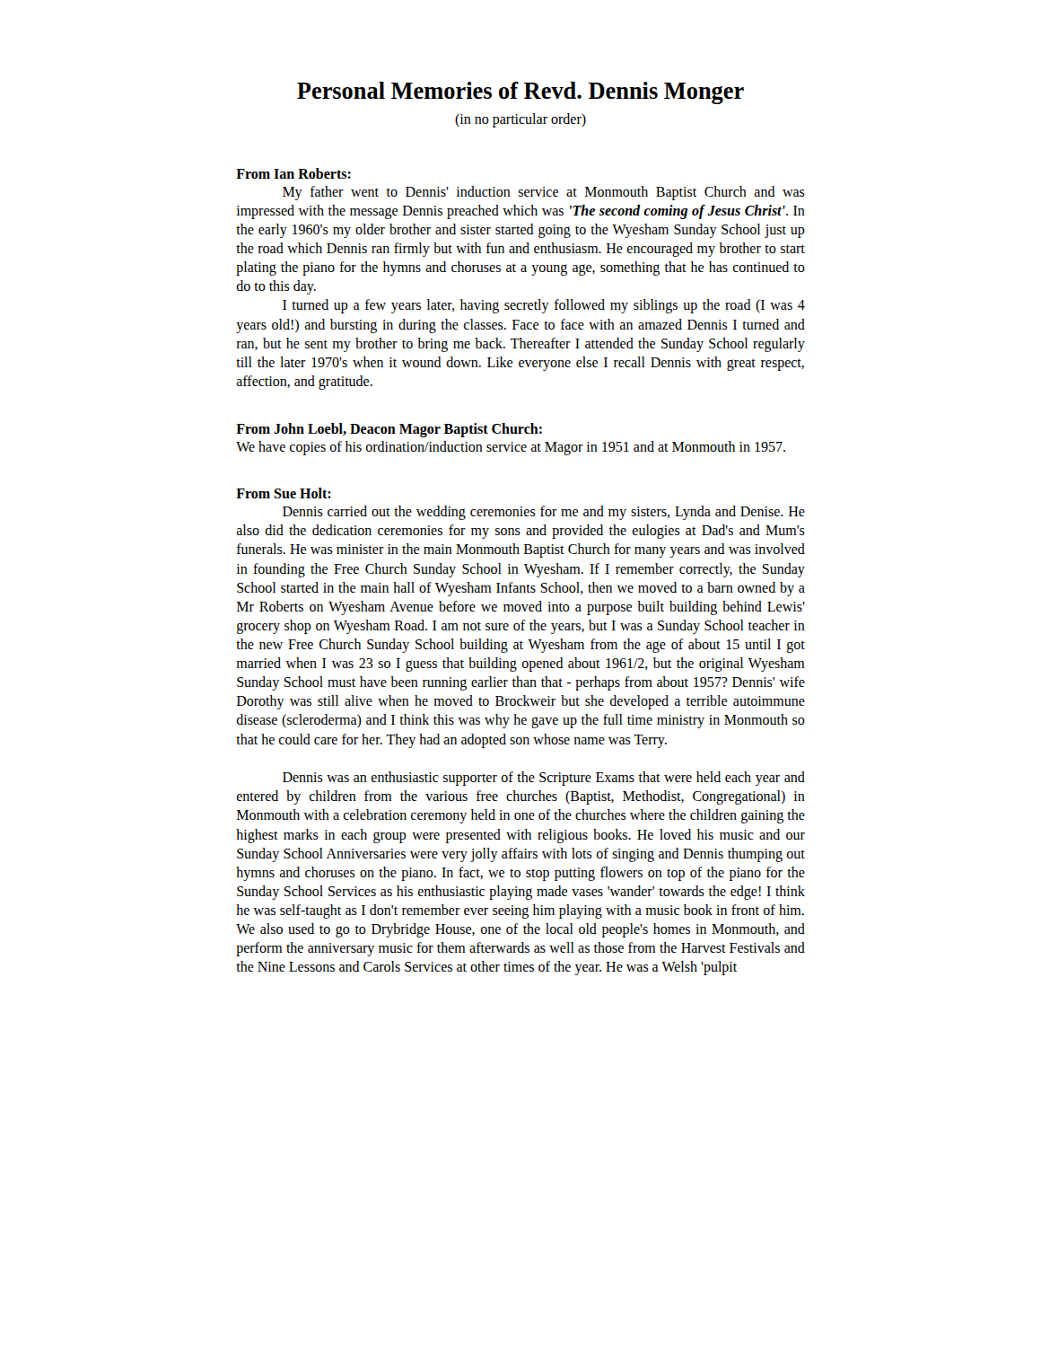Personal Memories of Revd. Dennis Monger
(in no particular order)
From Ian Roberts:
My father went to Dennis' induction service at Monmouth Baptist Church and was impressed with the message Dennis preached which was 'The second coming of Jesus Christ'. In the early 1960's my older brother and sister started going to the Wyesham Sunday School just up the road which Dennis ran firmly but with fun and enthusiasm. He encouraged my brother to start plating the piano for the hymns and choruses at a young age, something that he has continued to do to this day.
I turned up a few years later, having secretly followed my siblings up the road (I was 4 years old!) and bursting in during the classes. Face to face with an amazed Dennis I turned and ran, but he sent my brother to bring me back. Thereafter I attended the Sunday School regularly till the later 1970's when it wound down. Like everyone else I recall Dennis with great respect, affection, and gratitude.
From John Loebl, Deacon Magor Baptist Church:
We have copies of his ordination/induction service at Magor in 1951 and at Monmouth in 1957.
From Sue Holt:
Dennis carried out the wedding ceremonies for me and my sisters, Lynda and Denise. He also did the dedication ceremonies for my sons and provided the eulogies at Dad's and Mum's funerals. He was minister in the main Monmouth Baptist Church for many years and was involved in founding the Free Church Sunday School in Wyesham. If I remember correctly, the Sunday School started in the main hall of Wyesham Infants School, then we moved to a barn owned by a Mr Roberts on Wyesham Avenue before we moved into a purpose built building behind Lewis' grocery shop on Wyesham Road. I am not sure of the years, but I was a Sunday School teacher in the new Free Church Sunday School building at Wyesham from the age of about 15 until I got married when I was 23 so I guess that building opened about 1961/2, but the original Wyesham Sunday School must have been running earlier than that - perhaps from about 1957? Dennis' wife Dorothy was still alive when he moved to Brockweir but she developed a terrible autoimmune disease (scleroderma) and I think this was why he gave up the full time ministry in Monmouth so that he could care for her. They had an adopted son whose name was Terry.
Dennis was an enthusiastic supporter of the Scripture Exams that were held each year and entered by children from the various free churches (Baptist, Methodist, Congregational) in Monmouth with a celebration ceremony held in one of the churches where the children gaining the highest marks in each group were presented with religious books. He loved his music and our Sunday School Anniversaries were very jolly affairs with lots of singing and Dennis thumping out hymns and choruses on the piano. In fact, we to stop putting flowers on top of the piano for the Sunday School Services as his enthusiastic playing made vases 'wander' towards the edge! I think he was self-taught as I don't remember ever seeing him playing with a music book in front of him. We also used to go to Drybridge House, one of the local old people's homes in Monmouth, and perform the anniversary music for them afterwards as well as those from the Harvest Festivals and the Nine Lessons and Carols Services at other times of the year. He was a Welsh 'pulpit